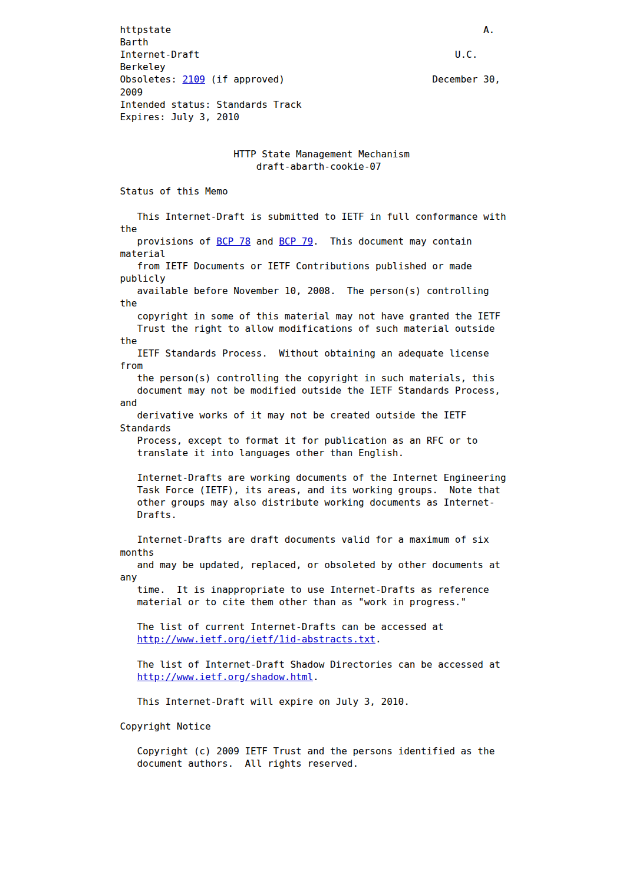httpstate                                                       A. Barth
Internet-Draft                                             U.C. Berkeley
Obsoletes: 2109 (if approved)                          December 30, 2009
Intended status: Standards Track
Expires: July 3, 2010


                    HTTP State Management Mechanism
                        draft-abarth-cookie-07

Status of this Memo

   This Internet-Draft is submitted to IETF in full conformance with the
   provisions of BCP 78 and BCP 79.  This document may contain material
   from IETF Documents or IETF Contributions published or made publicly
   available before November 10, 2008.  The person(s) controlling the
   copyright in some of this material may not have granted the IETF
   Trust the right to allow modifications of such material outside the
   IETF Standards Process.  Without obtaining an adequate license from
   the person(s) controlling the copyright in such materials, this
   document may not be modified outside the IETF Standards Process, and
   derivative works of it may not be created outside the IETF Standards
   Process, except to format it for publication as an RFC or to
   translate it into languages other than English.

   Internet-Drafts are working documents of the Internet Engineering
   Task Force (IETF), its areas, and its working groups.  Note that
   other groups may also distribute working documents as Internet-
   Drafts.

   Internet-Drafts are draft documents valid for a maximum of six months
   and may be updated, replaced, or obsoleted by other documents at any
   time.  It is inappropriate to use Internet-Drafts as reference
   material or to cite them other than as "work in progress."

   The list of current Internet-Drafts can be accessed at
   http://www.ietf.org/ietf/1id-abstracts.txt.

   The list of Internet-Draft Shadow Directories can be accessed at
   http://www.ietf.org/shadow.html.

   This Internet-Draft will expire on July 3, 2010.

Copyright Notice

   Copyright (c) 2009 IETF Trust and the persons identified as the
   document authors.  All rights reserved.